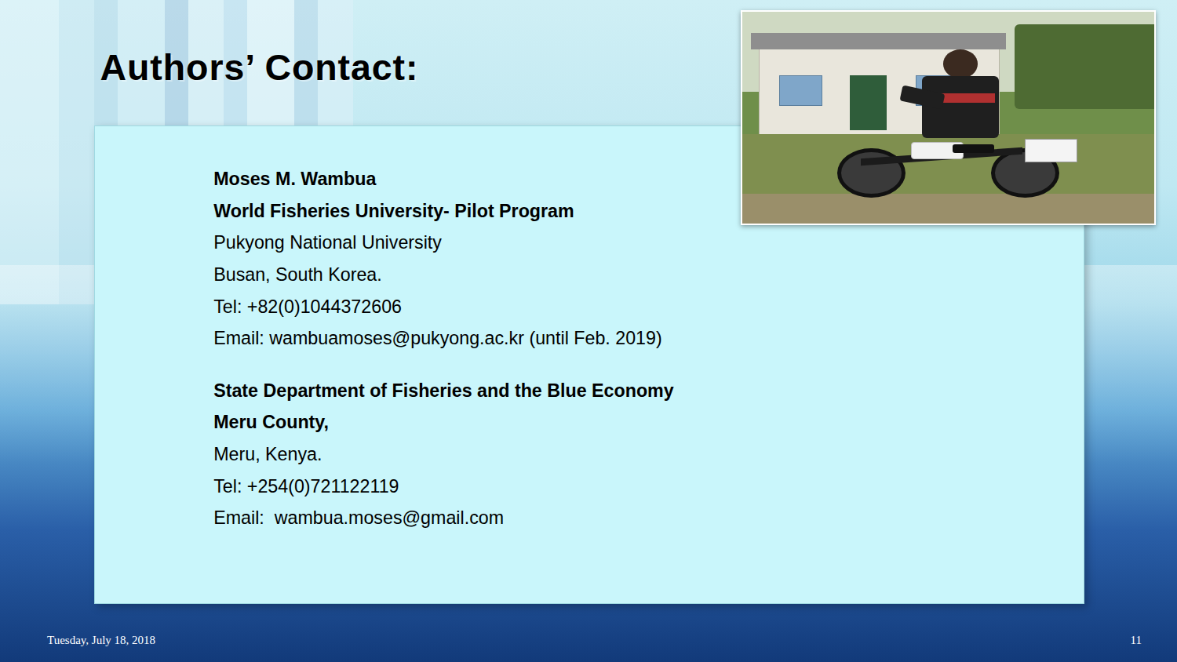Authors’ Contact:
Moses M. Wambua
World Fisheries University- Pilot Program
Pukyong National University
Busan, South Korea.
Tel: +82(0)1044372606
Email: wambuamoses@pukyong.ac.kr (until Feb. 2019)
State Department of Fisheries and the Blue Economy
Meru County,
Meru, Kenya.
Tel: +254(0)721122119
Email: wambua.moses@gmail.com
Tuesday, July 18, 2018
11